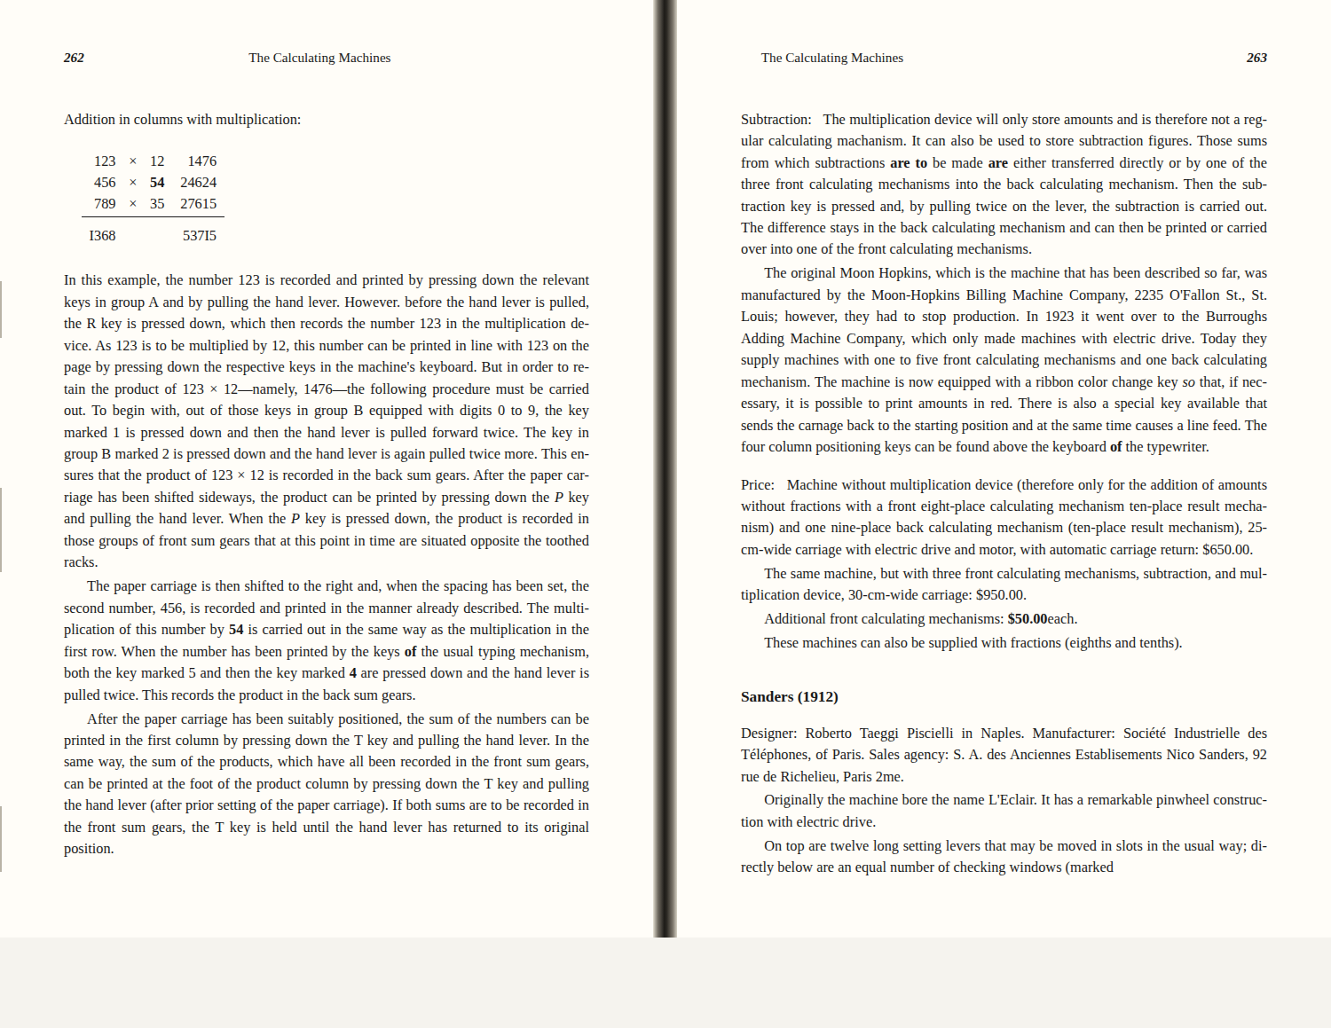262 The Calculating Machines
Addition in columns with multiplication:
| 123 | × | 12 | 1476 |
| 456 | × | 54 | 24624 |
| 789 | × | 35 | 27615 |
| I368 | | | 537I5 |
In this example, the number 123 is recorded and printed by pressing down the relevant keys in group A and by pulling the hand lever. However. before the hand lever is pulled, the R key is pressed down, which then records the number 123 in the multiplication device. As 123 is to be multiplied by 12, this number can be printed in line with 123 on the page by pressing down the respective keys in the machine's keyboard. But in order to retain the product of 123 × 12—namely, 1476—the following procedure must be carried out. To begin with, out of those keys in group B equipped with digits 0 to 9, the key marked 1 is pressed down and then the hand lever is pulled forward twice. The key in group B marked 2 is pressed down and the hand lever is again pulled twice more. This ensures that the product of 123 × 12 is recorded in the back sum gears. After the paper carriage has been shifted sideways, the product can be printed by pressing down the P key and pulling the hand lever. When the P key is pressed down, the product is recorded in those groups of front sum gears that at this point in time are situated opposite the toothed racks.
The paper carriage is then shifted to the right and, when the spacing has been set, the second number, 456, is recorded and printed in the manner already described. The multiplication of this number by 54 is carried out in the same way as the multiplication in the first row. When the number has been printed by the keys of the usual typing mechanism, both the key marked 5 and then the key marked 4 are pressed down and the hand lever is pulled twice. This records the product in the back sum gears.
After the paper carriage has been suitably positioned, the sum of the numbers can be printed in the first column by pressing down the T key and pulling the hand lever. In the same way, the sum of the products, which have all been recorded in the front sum gears, can be printed at the foot of the product column by pressing down the T key and pulling the hand lever (after prior setting of the paper carriage). If both sums are to be recorded in the front sum gears, the T key is held until the hand lever has returned to its original position.
The Calculating Machines 263
Subtraction: The multiplication device will only store amounts and is therefore not a regular calculating machanism. It can also be used to store subtraction figures. Those sums from which subtractions are to be made are either transferred directly or by one of the three front calculating mechanisms into the back calculating mechanism. Then the subtraction key is pressed and, by pulling twice on the lever, the subtraction is carried out. The difference stays in the back calculating mechanism and can then be printed or carried over into one of the front calculating mechanisms.
The original Moon Hopkins, which is the machine that has been described so far, was manufactured by the Moon-Hopkins Billing Machine Company, 2235 O'Fallon St., St. Louis; however, they had to stop production. In 1923 it went over to the Burroughs Adding Machine Company, which only made machines with electric drive. Today they supply machines with one to five front calculating mechanisms and one back calculating mechanism. The machine is now equipped with a ribbon color change key so that, if necessary, it is possible to print amounts in red. There is also a special key available that sends the carnage back to the starting position and at the same time causes a line feed. The four column positioning keys can be found above the keyboard of the typewriter.
Price: Machine without multiplication device (therefore only for the addition of amounts without fractions with a front eight-place calculating mechanism ten-place result mechanism) and one nine-place back calculating mechanism (ten-place result mechanism), 25-cm-wide carriage with electric drive and motor, with automatic carriage return: $650.00.
The same machine, but with three front calculating mechanisms, subtraction, and multiplication device, 30-cm-wide carriage: $950.00.
Additional front calculating mechanisms: $50.00each.
These machines can also be supplied with fractions (eighths and tenths).
Sanders (1912)
Designer: Roberto Taeggi Piscielli in Naples. Manufacturer: Société Industrielle des Téléphones, of Paris. Sales agency: S. A. des Anciennes Establisements Nico Sanders, 92 rue de Richelieu, Paris 2me.
Originally the machine bore the name L'Eclair. It has a remarkable pinwheel construction with electric drive.
On top are twelve long setting levers that may be moved in slots in the usual way; directly below are an equal number of checking windows (marked